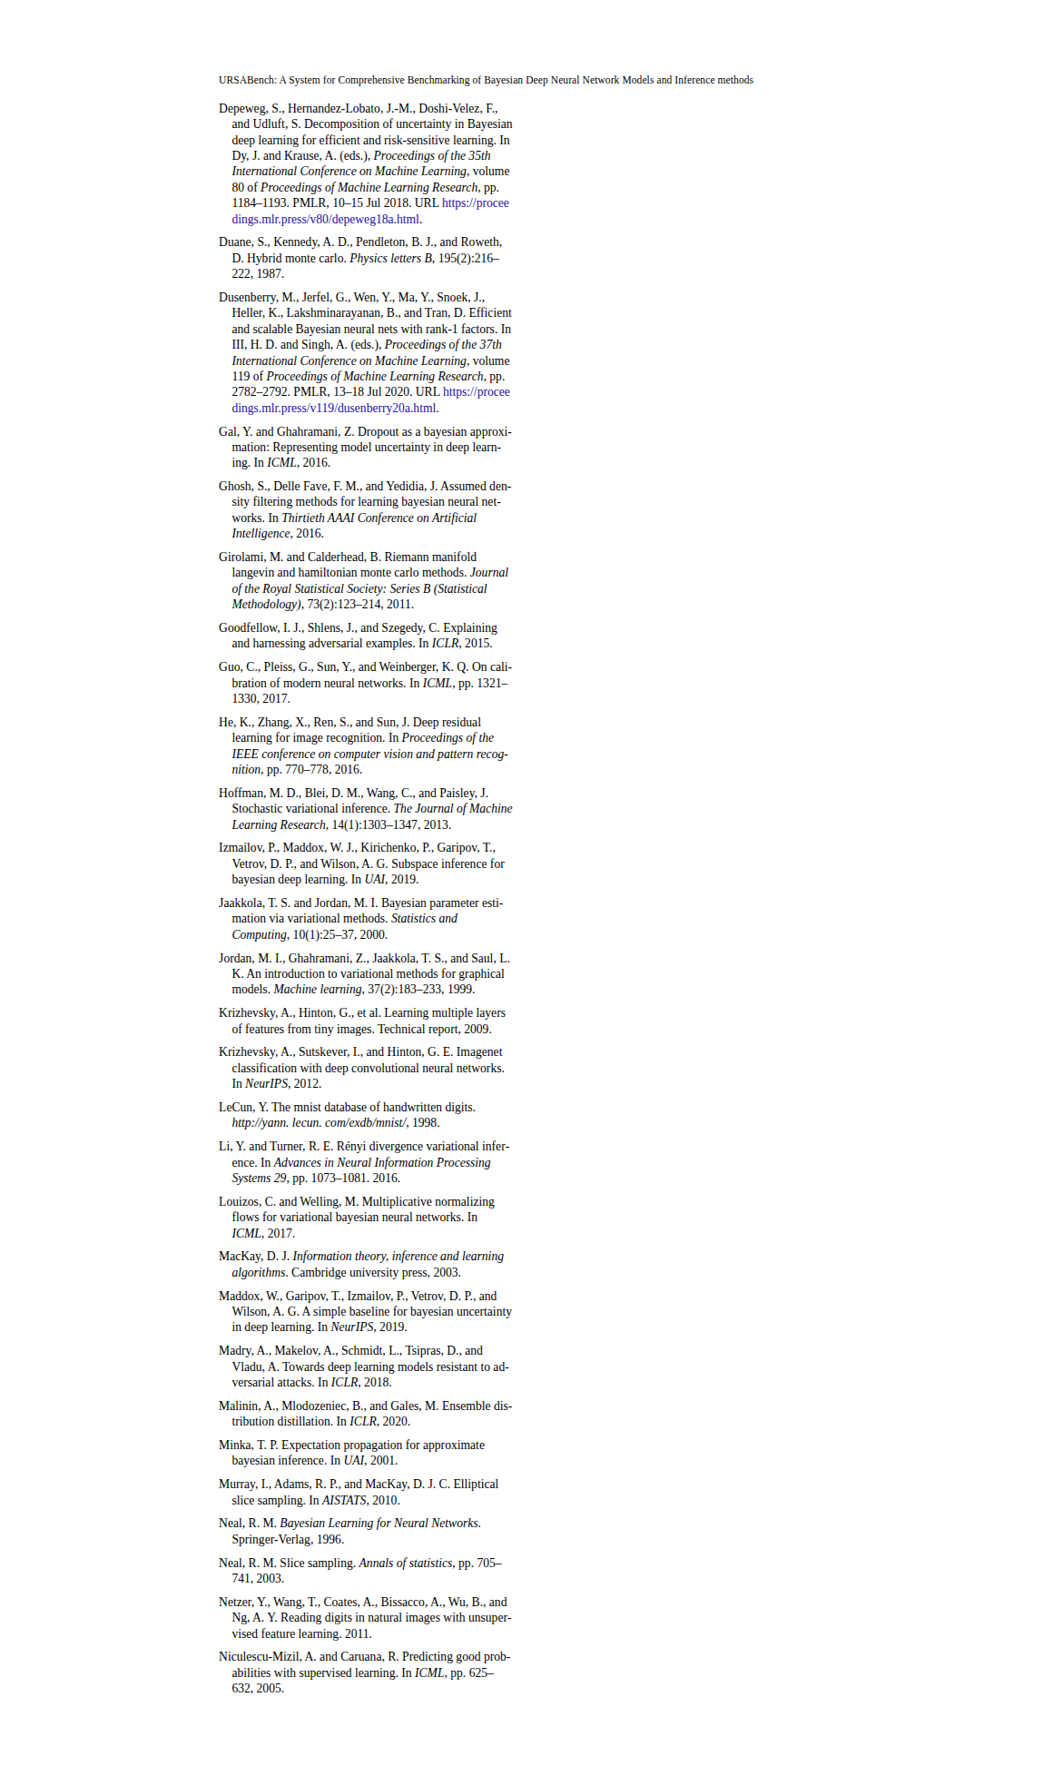URSABench: A System for Comprehensive Benchmarking of Bayesian Deep Neural Network Models and Inference methods
Depeweg, S., Hernandez-Lobato, J.-M., Doshi-Velez, F., and Udluft, S. Decomposition of uncertainty in Bayesian deep learning for efficient and risk-sensitive learning. In Dy, J. and Krause, A. (eds.), Proceedings of the 35th International Conference on Machine Learning, volume 80 of Proceedings of Machine Learning Research, pp. 1184–1193. PMLR, 10–15 Jul 2018. URL https://proceedings.mlr.press/v80/depeweg18a.html.
Duane, S., Kennedy, A. D., Pendleton, B. J., and Roweth, D. Hybrid monte carlo. Physics letters B, 195(2):216–222, 1987.
Dusenberry, M., Jerfel, G., Wen, Y., Ma, Y., Snoek, J., Heller, K., Lakshminarayanan, B., and Tran, D. Efficient and scalable Bayesian neural nets with rank-1 factors. In III, H. D. and Singh, A. (eds.), Proceedings of the 37th International Conference on Machine Learning, volume 119 of Proceedings of Machine Learning Research, pp. 2782–2792. PMLR, 13–18 Jul 2020. URL https://proceedings.mlr.press/v119/dusenberry20a.html.
Gal, Y. and Ghahramani, Z. Dropout as a bayesian approximation: Representing model uncertainty in deep learning. In ICML, 2016.
Ghosh, S., Delle Fave, F. M., and Yedidia, J. Assumed density filtering methods for learning bayesian neural networks. In Thirtieth AAAI Conference on Artificial Intelligence, 2016.
Girolami, M. and Calderhead, B. Riemann manifold langevin and hamiltonian monte carlo methods. Journal of the Royal Statistical Society: Series B (Statistical Methodology), 73(2):123–214, 2011.
Goodfellow, I. J., Shlens, J., and Szegedy, C. Explaining and harnessing adversarial examples. In ICLR, 2015.
Guo, C., Pleiss, G., Sun, Y., and Weinberger, K. Q. On calibration of modern neural networks. In ICML, pp. 1321–1330, 2017.
He, K., Zhang, X., Ren, S., and Sun, J. Deep residual learning for image recognition. In Proceedings of the IEEE conference on computer vision and pattern recognition, pp. 770–778, 2016.
Hoffman, M. D., Blei, D. M., Wang, C., and Paisley, J. Stochastic variational inference. The Journal of Machine Learning Research, 14(1):1303–1347, 2013.
Izmailov, P., Maddox, W. J., Kirichenko, P., Garipov, T., Vetrov, D. P., and Wilson, A. G. Subspace inference for bayesian deep learning. In UAI, 2019.
Jaakkola, T. S. and Jordan, M. I. Bayesian parameter estimation via variational methods. Statistics and Computing, 10(1):25–37, 2000.
Jordan, M. I., Ghahramani, Z., Jaakkola, T. S., and Saul, L. K. An introduction to variational methods for graphical models. Machine learning, 37(2):183–233, 1999.
Krizhevsky, A., Hinton, G., et al. Learning multiple layers of features from tiny images. Technical report, 2009.
Krizhevsky, A., Sutskever, I., and Hinton, G. E. Imagenet classification with deep convolutional neural networks. In NeurIPS, 2012.
LeCun, Y. The mnist database of handwritten digits. http://yann. lecun. com/exdb/mnist/, 1998.
Li, Y. and Turner, R. E. Rényi divergence variational inference. In Advances in Neural Information Processing Systems 29, pp. 1073–1081. 2016.
Louizos, C. and Welling, M. Multiplicative normalizing flows for variational bayesian neural networks. In ICML, 2017.
MacKay, D. J. Information theory, inference and learning algorithms. Cambridge university press, 2003.
Maddox, W., Garipov, T., Izmailov, P., Vetrov, D. P., and Wilson, A. G. A simple baseline for bayesian uncertainty in deep learning. In NeurIPS, 2019.
Madry, A., Makelov, A., Schmidt, L., Tsipras, D., and Vladu, A. Towards deep learning models resistant to adversarial attacks. In ICLR, 2018.
Malinin, A., Mlodozeniec, B., and Gales, M. Ensemble distribution distillation. In ICLR, 2020.
Minka, T. P. Expectation propagation for approximate bayesian inference. In UAI, 2001.
Murray, I., Adams, R. P., and MacKay, D. J. C. Elliptical slice sampling. In AISTATS, 2010.
Neal, R. M. Bayesian Learning for Neural Networks. Springer-Verlag, 1996.
Neal, R. M. Slice sampling. Annals of statistics, pp. 705–741, 2003.
Netzer, Y., Wang, T., Coates, A., Bissacco, A., Wu, B., and Ng, A. Y. Reading digits in natural images with unsupervised feature learning. 2011.
Niculescu-Mizil, A. and Caruana, R. Predicting good probabilities with supervised learning. In ICML, pp. 625–632, 2005.